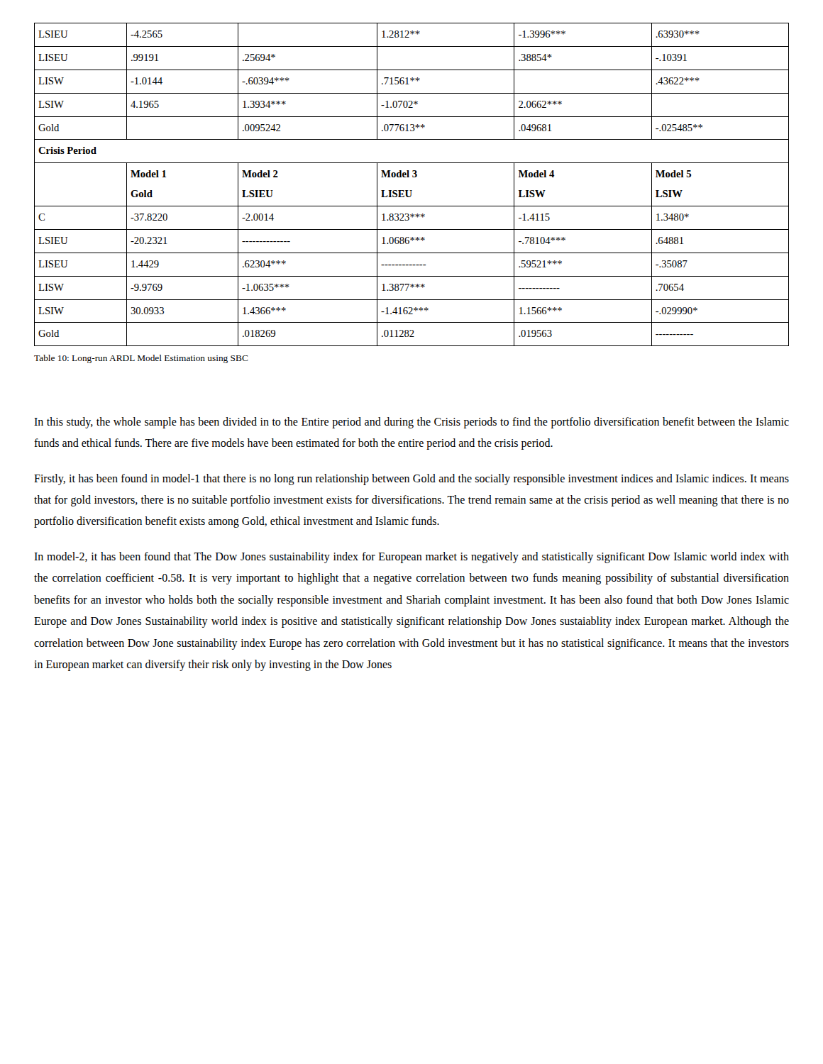Table 10: Long-run ARDL Model Estimation using SBC
| LSIEU | -4.2565 | | 1.2812** | -1.3996*** | .63930*** |
| LISEU | .99191 | .25694* | | .38854* | -.10391 |
| LISW | -1.0144 | -.60394*** | .71561** | | .43622*** |
| LSIW | 4.1965 | 1.3934*** | -1.0702* | 2.0662*** | |
| Gold | | .0095242 | .077613** | .049681 | -.025485** |
| Crisis Period |
| | Model 1 Gold | Model 2 LSIEU | Model 3 LISEU | Model 4 LISW | Model 5 LSIW |
| C | -37.8220 | -2.0014 | 1.8323*** | -1.4115 | 1.3480* |
| LSIEU | -20.2321 | -------------- | 1.0686*** | -.78104*** | .64881 |
| LISEU | 1.4429 | .62304*** | ------------- | .59521*** | -.35087 |
| LISW | -9.9769 | -1.0635*** | 1.3877*** | ------------ | .70654 |
| LSIW | 30.0933 | 1.4366*** | -1.4162*** | 1.1566*** | -.029990* |
| Gold | | .018269 | .011282 | .019563 | ----------- |
In this study, the whole sample has been divided in to the Entire period and during the Crisis periods to find the portfolio diversification benefit between the Islamic funds and ethical funds. There are five models have been estimated for both the entire period and the crisis period.
Firstly, it has been found in model-1 that there is no long run relationship between Gold and the socially responsible investment indices and Islamic indices. It means that for gold investors, there is no suitable portfolio investment exists for diversifications. The trend remain same at the crisis period as well meaning that there is no portfolio diversification benefit exists among Gold, ethical investment and Islamic funds.
In model-2, it has been found that The Dow Jones sustainability index for European market is negatively and statistically significant Dow Islamic world index with the correlation coefficient -0.58. It is very important to highlight that a negative correlation between two funds meaning possibility of substantial diversification benefits for an investor who holds both the socially responsible investment and Shariah complaint investment. It has been also found that both Dow Jones Islamic Europe and Dow Jones Sustainability world index is positive and statistically significant relationship Dow Jones sustaiablity index European market. Although the correlation between Dow Jone sustainability index Europe has zero correlation with Gold investment but it has no statistical significance. It means that the investors in European market can diversify their risk only by investing in the Dow Jones